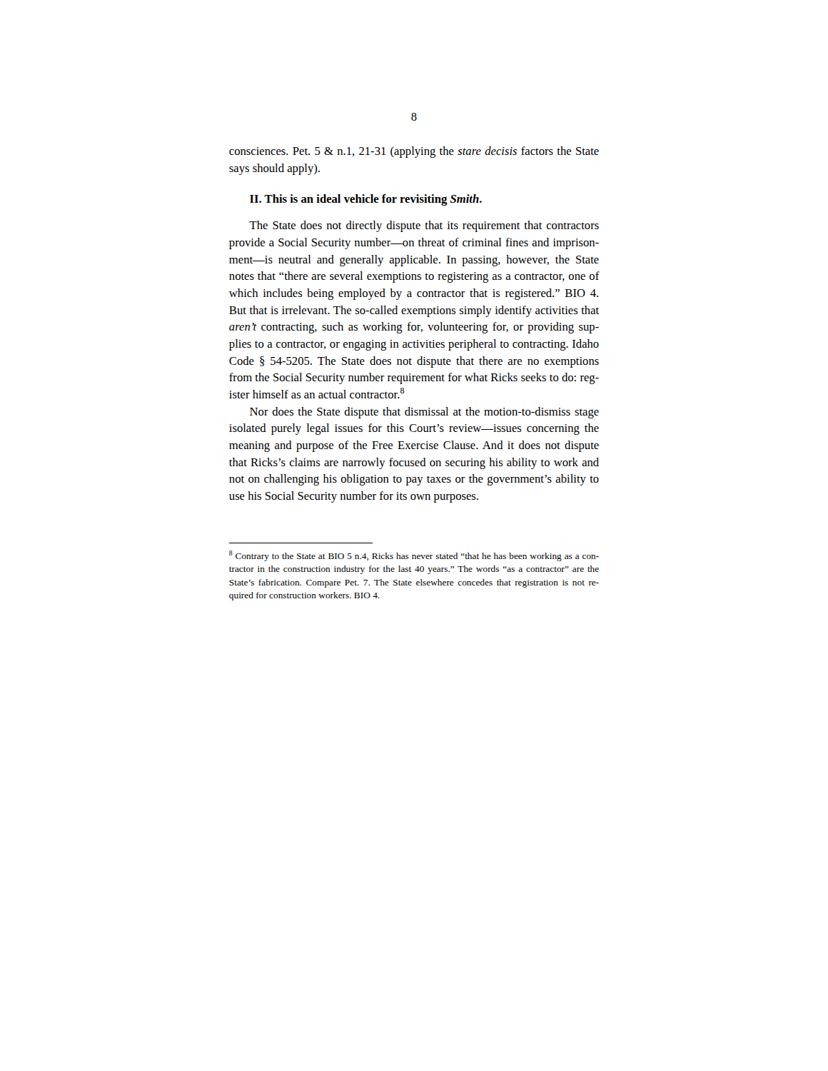8
consciences. Pet. 5 & n.1, 21-31 (applying the stare decisis factors the State says should apply).
II. This is an ideal vehicle for revisiting Smith.
The State does not directly dispute that its requirement that contractors provide a Social Security number—on threat of criminal fines and imprisonment—is neutral and generally applicable. In passing, however, the State notes that “there are several exemptions to registering as a contractor, one of which includes being employed by a contractor that is registered.” BIO 4. But that is irrelevant. The so-called exemptions simply identify activities that aren’t contracting, such as working for, volunteering for, or providing supplies to a contractor, or engaging in activities peripheral to contracting. Idaho Code § 54-5205. The State does not dispute that there are no exemptions from the Social Security number requirement for what Ricks seeks to do: register himself as an actual contractor.8
Nor does the State dispute that dismissal at the motion-to-dismiss stage isolated purely legal issues for this Court’s review—issues concerning the meaning and purpose of the Free Exercise Clause. And it does not dispute that Ricks’s claims are narrowly focused on securing his ability to work and not on challenging his obligation to pay taxes or the government’s ability to use his Social Security number for its own purposes.
8 Contrary to the State at BIO 5 n.4, Ricks has never stated “that he has been working as a contractor in the construction industry for the last 40 years.” The words “as a contractor” are the State’s fabrication. Compare Pet. 7. The State elsewhere concedes that registration is not required for construction workers. BIO 4.